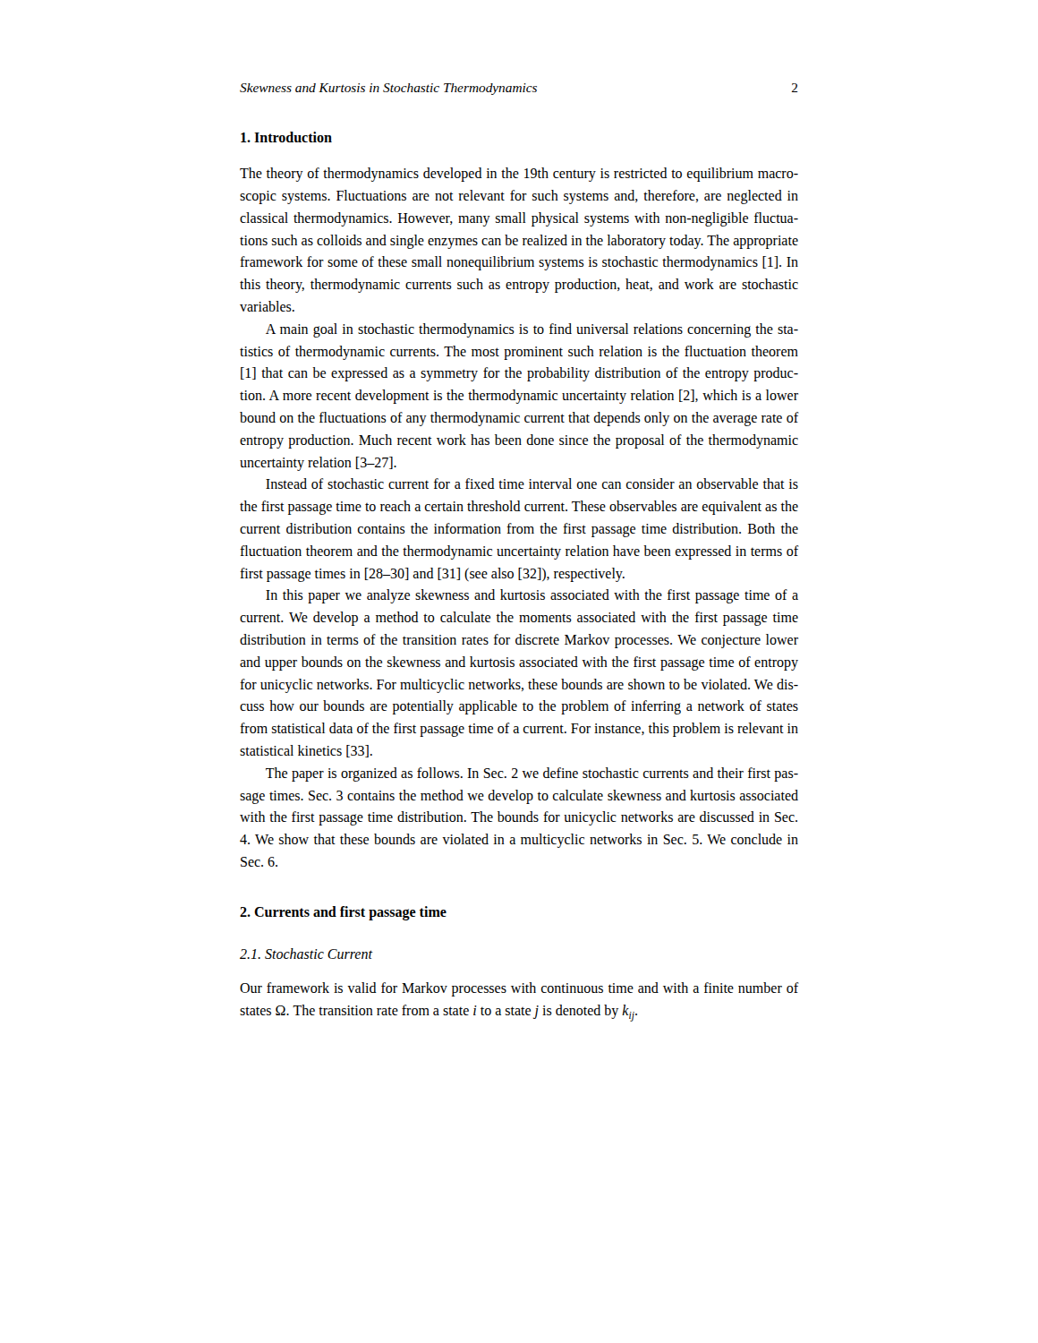Skewness and Kurtosis in Stochastic Thermodynamics 2
1. Introduction
The theory of thermodynamics developed in the 19th century is restricted to equilibrium macroscopic systems. Fluctuations are not relevant for such systems and, therefore, are neglected in classical thermodynamics. However, many small physical systems with non-negligible fluctuations such as colloids and single enzymes can be realized in the laboratory today. The appropriate framework for some of these small nonequilibrium systems is stochastic thermodynamics [1]. In this theory, thermodynamic currents such as entropy production, heat, and work are stochastic variables.
A main goal in stochastic thermodynamics is to find universal relations concerning the statistics of thermodynamic currents. The most prominent such relation is the fluctuation theorem [1] that can be expressed as a symmetry for the probability distribution of the entropy production. A more recent development is the thermodynamic uncertainty relation [2], which is a lower bound on the fluctuations of any thermodynamic current that depends only on the average rate of entropy production. Much recent work has been done since the proposal of the thermodynamic uncertainty relation [3–27].
Instead of stochastic current for a fixed time interval one can consider an observable that is the first passage time to reach a certain threshold current. These observables are equivalent as the current distribution contains the information from the first passage time distribution. Both the fluctuation theorem and the thermodynamic uncertainty relation have been expressed in terms of first passage times in [28–30] and [31] (see also [32]), respectively.
In this paper we analyze skewness and kurtosis associated with the first passage time of a current. We develop a method to calculate the moments associated with the first passage time distribution in terms of the transition rates for discrete Markov processes. We conjecture lower and upper bounds on the skewness and kurtosis associated with the first passage time of entropy for unicyclic networks. For multicyclic networks, these bounds are shown to be violated. We discuss how our bounds are potentially applicable to the problem of inferring a network of states from statistical data of the first passage time of a current. For instance, this problem is relevant in statistical kinetics [33].
The paper is organized as follows. In Sec. 2 we define stochastic currents and their first passage times. Sec. 3 contains the method we develop to calculate skewness and kurtosis associated with the first passage time distribution. The bounds for unicyclic networks are discussed in Sec. 4. We show that these bounds are violated in a multicyclic networks in Sec. 5. We conclude in Sec. 6.
2. Currents and first passage time
2.1. Stochastic Current
Our framework is valid for Markov processes with continuous time and with a finite number of states Ω. The transition rate from a state i to a state j is denoted by kij.